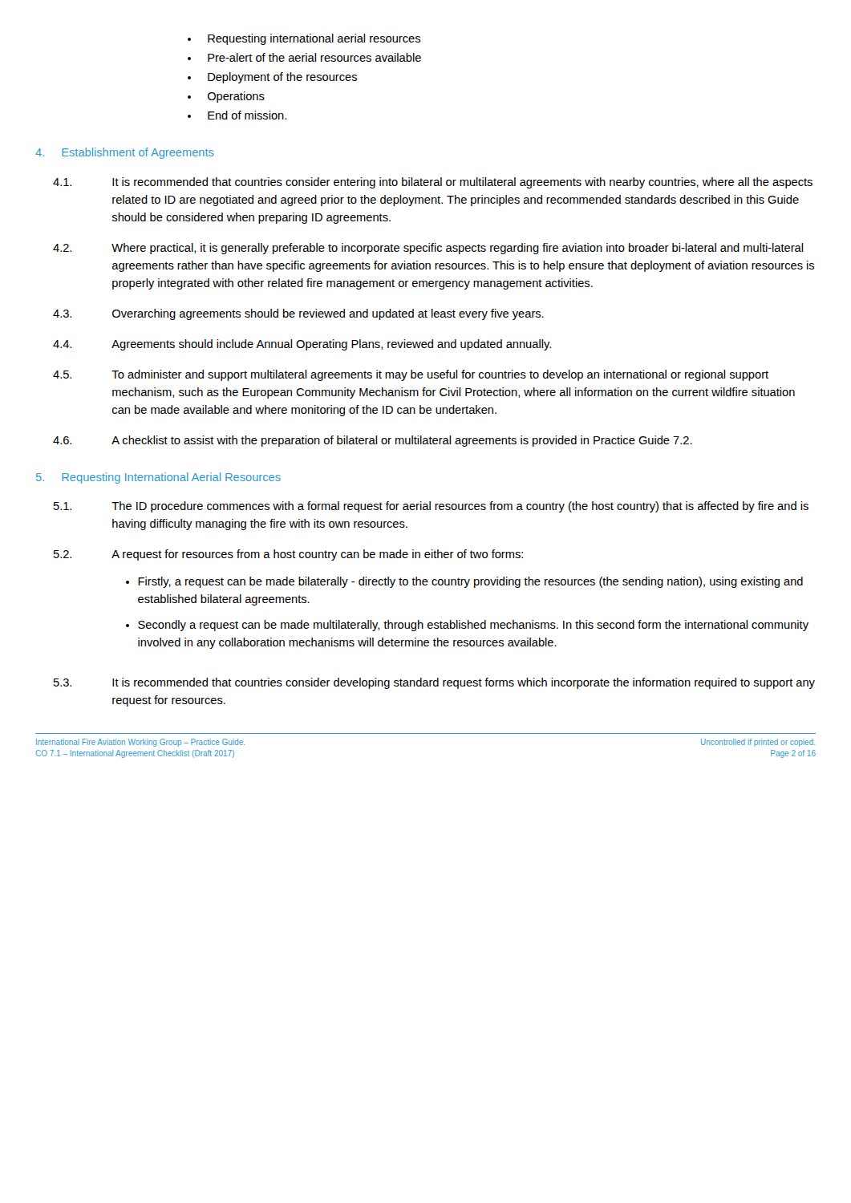Requesting international aerial resources
Pre-alert of the aerial resources available
Deployment of the resources
Operations
End of mission.
4. Establishment of Agreements
4.1.
It is recommended that countries consider entering into bilateral or multilateral agreements with nearby countries, where all the aspects related to ID are negotiated and agreed prior to the deployment. The principles and recommended standards described in this Guide should be considered when preparing ID agreements.
4.2.
Where practical, it is generally preferable to incorporate specific aspects regarding fire aviation into broader bi-lateral and multi-lateral agreements rather than have specific agreements for aviation resources. This is to help ensure that deployment of aviation resources is properly integrated with other related fire management or emergency management activities.
4.3.
Overarching agreements should be reviewed and updated at least every five years.
4.4.
Agreements should include Annual Operating Plans, reviewed and updated annually.
4.5.
To administer and support multilateral agreements it may be useful for countries to develop an international or regional support mechanism, such as the European Community Mechanism for Civil Protection, where all information on the current wildfire situation can be made available and where monitoring of the ID can be undertaken.
4.6.
A checklist to assist with the preparation of bilateral or multilateral agreements is provided in Practice Guide 7.2.
5. Requesting International Aerial Resources
5.1.
The ID procedure commences with a formal request for aerial resources from a country (the host country) that is affected by fire and is having difficulty managing the fire with its own resources.
5.2.
A request for resources from a host country can be made in either of two forms:
Firstly, a request can be made bilaterally - directly to the country providing the resources (the sending nation), using existing and established bilateral agreements.
Secondly a request can be made multilaterally, through established mechanisms. In this second form the international community involved in any collaboration mechanisms will determine the resources available.
5.3.
It is recommended that countries consider developing standard request forms which incorporate the information required to support any request for resources.
International Fire Aviation Working Group – Practice Guide.
CO 7.1 – International Agreement Checklist (Draft 2017)
Uncontrolled if printed or copied.
Page 2 of 16